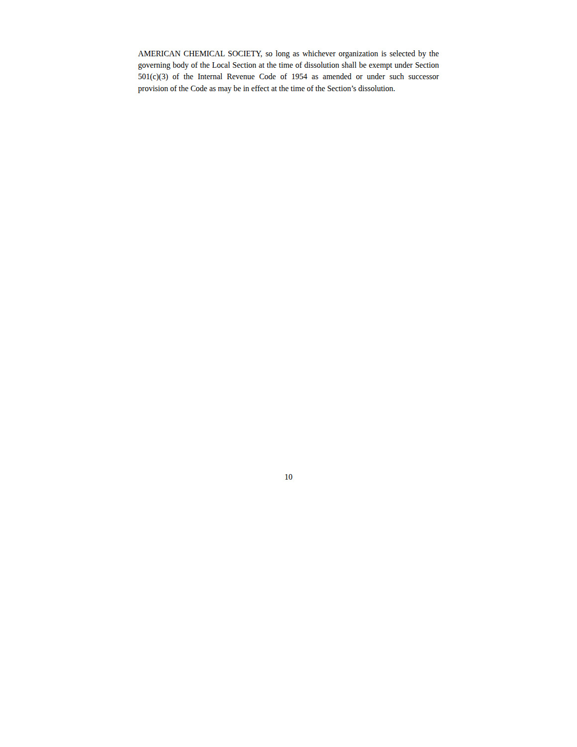AMERICAN CHEMICAL SOCIETY, so long as whichever organization is selected by the governing body of the Local Section at the time of dissolution shall be exempt under Section 501(c)(3) of the Internal Revenue Code of 1954 as amended or under such successor provision of the Code as may be in effect at the time of the Section’s dissolution.
10